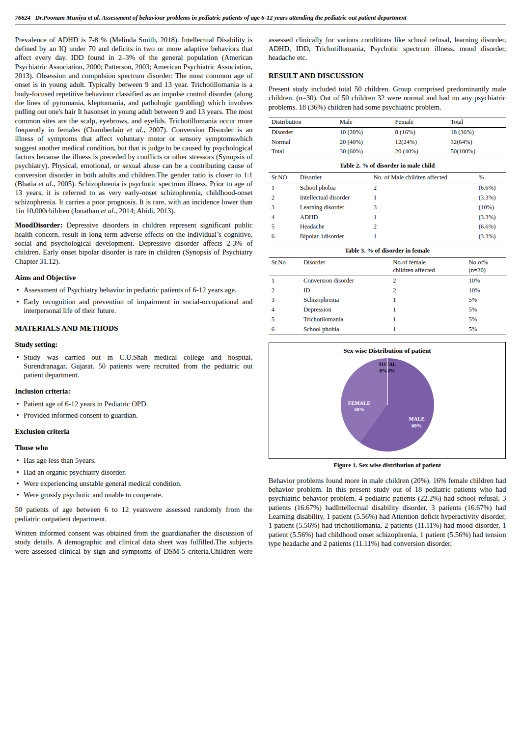76624 Dr.Poonam Muniya et al. Assessment of behaviour problems in pediatric patients of age 6-12 years attending the pediatric out patient department
Prevalence of ADHD is 7-8 % (Melinda Smith, 2018). Intellectual Disability is defined by an IQ under 70 and deficits in two or more adaptive behaviors that affect every day. IDD found in 2–3% of the general population (American Psychiatric Association, 2000; Patterson, 2003; American Psychiatric Association, 2013). Obsession and compulsion spectrum disorder: The most common age of onset is in young adult. Typically between 9 and 13 year. Trichotillomania is a body-focused repetitive behaviour classified as an impulse control disorder (along the lines of pyromania, kleptomania, and pathologic gambling) which involves pulling out one's hair It hasonset in young adult between 9 and 13 years. The most common sites are the scalp, eyebrows, and eyelids. Trichotillomania occur more frequently in females (Chamberlain et al., 2007). Conversion Disorder is an illness of symptoms that affect voluntary motor or sensory symptomswhich suggest another medical condition, but that is judge to be caused by psychological factors because the illness is preceded by conflicts or other stressors (Synopsis of psychiatry). Physical, emotional, or sexual abuse can be a contributing cause of conversion disorder in both adults and children.The gender ratio is closer to 1:1 (Bhatia et al., 2005). Schizophrenia is psychotic spectrum illness. Prior to age of 13 years, it is referred to as very early-onset schizophrenia, childhood-onset schizophrenia. It carries a poor prognosis. It is rare, with an incidence lower than 1in 10,000children (Jonathan et al., 2014; Abidi, 2013).
MoodDisorder: Depressive disorders in children represent significant public health concern, result in long term adverse effects on the individual’s cognitive, social and psychological development. Depressive disorder affects 2-3% of children. Early onset bipolar disorder is rare in children (Synopsis of Psychiatry Chapter 31.12).
Aims and Objective
Assessment of Psychiatry behavior in pediatric patients of 6-12 years age.
Early recognition and prevention of impairment in social-occupational and interpersonal life of their future.
MATERIALS AND METHODS
Study setting:
Study was carried out in C.U.Shah medical college and hospital, Surendranagar, Gujarat. 50 patients were recruited from the pediatric out patient department.
Inclusion criteria:
Patient age of 6-12 years in Pediatric OPD.
Provided informed consent to guardian.
Exclusion criteria
Those who
Has age less than 5years.
Had an organic psychiatry disorder.
Were experiencing unstable general medical condition.
Were grossly psychotic and unable to cooperate.
50 patients of age between 6 to 12 yearswere assessed randomly from the pediatric outpatient department.
Written informed consent was obtained from the guardianafter the discussion of study details. A demographic and clinical data sheet was fulfilled.The subjects were assessed clinical by sign and symptoms of DSM-5 criteria.Children were assessed clinically for various conditions like school refusal, learning disorder, ADHD, IDD, Trichotillomania, Psychotic spectrum illness, mood disorder, headache etc.
RESULT AND DISCUSSION
Present study included total 50 children. Group comprised predominantly male children. (n=30). Out of 50 children 32 were normal and had no any psychiatric problems. 18 (36%) children had some psychiatric problem.
| Distribution | Male | Female | Total |
| --- | --- | --- | --- |
| Disorder | 10 (20%) | 8 (16%) | 18 (36%) |
| Normal | 20 (40%) | 12(24%) | 32(64%) |
| Total | 30 (60%) | 20 (40%) | 50(100%) |
Table 2. % of disorder in male child
| Sr.NO | Disorder | No. of Male children affected | % |
| --- | --- | --- | --- |
| 1 | School phobia | 2 | (6.6%) |
| 2 | Intellectual disorder | 1 | (3.3%) |
| 3 | Learning disorder | 3 | (10%) |
| 4 | ADHD | 1 | (3.3%) |
| 5 | Headache | 2 | (6.6%) |
| 6 | Bipolar-1disorder | 1 | (3.3%) |
Table 3. % of disorder in female
| Sr.No | Disorder | No.of female children affected | No.of% (n=20) |
| --- | --- | --- | --- |
| 1 | Conversion disorder | 2 | 10% |
| 2 | ID | 2 | 10% |
| 3 | Schizophrenia | 1 | 5% |
| 4 | Depression | 1 | 5% |
| 5 | Trichotilomania | 1 | 5% |
| 6 | School phobia | 1 | 5% |
Sex wise Distribution of patient
TOTAL
0%0% FEMALE
40% MALE
60%
Figure 1. Sex wise distribution of patient
Behavior problems found more in male children (20%). 16% female children had behavior problem. In this present study out of 18 pediatric patients who had psychiatric behavior problem, 4 pediatric patients (22.2%) had school refusal, 3 patients (16.67%) hadIntellectual disability disorder, 3 patients (16.67%) had Learning disability, 1 patient (5.56%) had Attention deficit hyperactivity disorder, 1 patient (5.56%) had trichotillomania, 2 patients (11.11%) had mood disorder, 1 patient (5.56%) had childhood onset schizophrenia, 1 patient (5.56%) had tension type headache and 2 patients (11.11%) had conversion disorder.